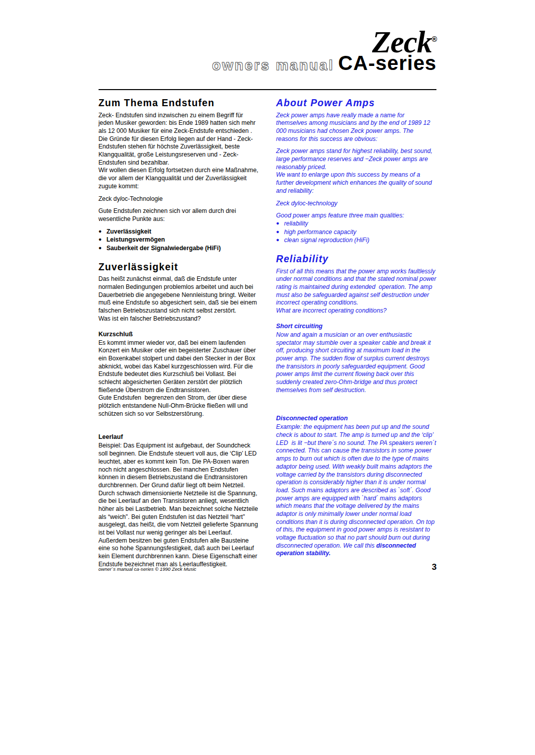Zeck®
owners manual CA-series
Zum Thema Endstufen
Zeck- Endstufen sind inzwischen zu einem Begriff für jeden Musiker geworden: bis Ende 1989 hatten sich mehr als 12 000 Musiker für eine Zeck-Endstufe entschieden . Die Gründe für diesen Erfolg liegen auf der Hand - Zeck-Endstufen stehen für höchste Zuverlässigkeit, beste Klangqualität, große Leistungsreserven und - Zeck-Endstufen sind bezahlbar.
Wir wollen diesen Erfolg fortsetzen durch eine Maßnahme, die vor allem der Klangqualität und der Zuverlässigkeit zugute kommt:
Zeck dyloc-Technologie
Gute Endstufen zeichnen sich vor allem durch drei wesentliche Punkte aus:
Zuverlässigkeit
Leistungsvermögen
Sauberkeit der Signalwiedergabe (HiFi)
Zuverlässigkeit
Das heißt zunächst einmal, daß die Endstufe unter normalen Bedingungen problemlos arbeitet und auch bei Dauerbetrieb die angegebene Nennleistung bringt. Weiter muß eine Endstufe so abgesichert sein, daß sie bei einem falschen Betriebszustand sich nicht selbst zerstört.
Was ist ein falscher Betriebszustand?
Kurzschluß
Es kommt immer wieder vor, daß bei einem laufenden Konzert ein Musiker oder ein begeisterter Zuschauer über ein Boxenkabel stolpert und dabei den Stecker in der Box abknickt, wobei das Kabel kurzgeschlossen wird. Für die Endstufe bedeutet dies Kurzschluß bei Vollast. Bei schlecht abgesicherten Geräten zerstört der plötzlich fließende Überstrom die Endtransistoren.
Gute Endstufen begrenzen den Strom, der über diese plötzlich entstandene Null-Ohm-Brücke fließen will und schützen sich so vor Selbstzerstörung.
Leerlauf
Beispiel: Das Equipment ist aufgebaut, der Soundcheck soll beginnen. Die Endstufe steuert voll aus, die ‘Clip’ LED leuchtet, aber es kommt kein Ton. Die PA-Boxen waren noch nicht angeschlossen. Bei manchen Endstufen können in diesem Betriebszustand die Endtransistoren durchbrennen. Der Grund dafür liegt oft beim Netzteil. Durch schwach dimensionierte Netzteile ist die Spannung, die bei Leerlauf an den Transistoren anliegt, wesentlich höher als bei Lastbetrieb. Man bezeichnet solche Netzteile als “weich”. Bei guten Endstufen ist das Netzteil “hart” ausgelegt, das heißt, die vom Netzteil gelieferte Spannung ist bei Vollast nur wenig geringer als bei Leerlauf. Außerdem besitzen bei guten Endstufen alle Bausteine eine so hohe Spannungsfestigkeit, daß auch bei Leerlauf kein Element durchbrennen kann. Diese Eigenschaft einer Endstufe bezeichnet man als Leerlauffestigkeit.
About Power Amps
Zeck power amps have really made a name for themselves among musicians and by the end of 1989 12 000 musicians had chosen Zeck power amps. The reasons for this success are obvious:
Zeck power amps stand for highest reliability, best sound, large performance reserves and −Zeck power amps are reasonably priced.
We want to enlarge upon this success by means of a further development which enhances the quality of sound and reliability:
Zeck dyloc-technology
Good power amps feature three main qualities:
reliability
high performance capacity
clean signal reproduction (HiFi)
Reliability
First of all this means that the power amp works faultlessly under normal conditions and that the stated nominal power rating is maintained during extended operation. The amp must also be safeguarded against self destruction under incorrect operating conditions.
What are incorrect operating conditions?
Short circuiting
Now and again a musician or an over enthusiastic spectator may stumble over a speaker cable and break it off, producing short circuiting at maximum load in the power amp. The sudden flow of surplus current destroys the transistors in poorly safeguarded equipment. Good power amps limit the current flowing back over this suddenly created zero-Ohm-bridge and thus protect themselves from self destruction.
Disconnected operation
Example: the equipment has been put up and the sound check is about to start. The amp is turned up and the ‘clip’ LED is lit −but there´s no sound. The PA speakers weren´t connected. This can cause the transistors in some power amps to burn out which is often due to the type of mains adaptor being used. With weakly built mains adaptors the voltage carried by the transistors during disconnected operation is considerably higher than it is under normal load. Such mains adaptors are described as `soft´. Good power amps are equipped with `hard´ mains adaptors which means that the voltage delivered by the mains adaptor is only minimally lower under normal load conditions than it is during disconnected operation. On top of this, the equipment in good power amps is resistant to voltage fluctuation so that no part should burn out during disconnected operation. We call this disconnected operation stability.
owner`s manual ca-series © 1990 Zeck Music
3